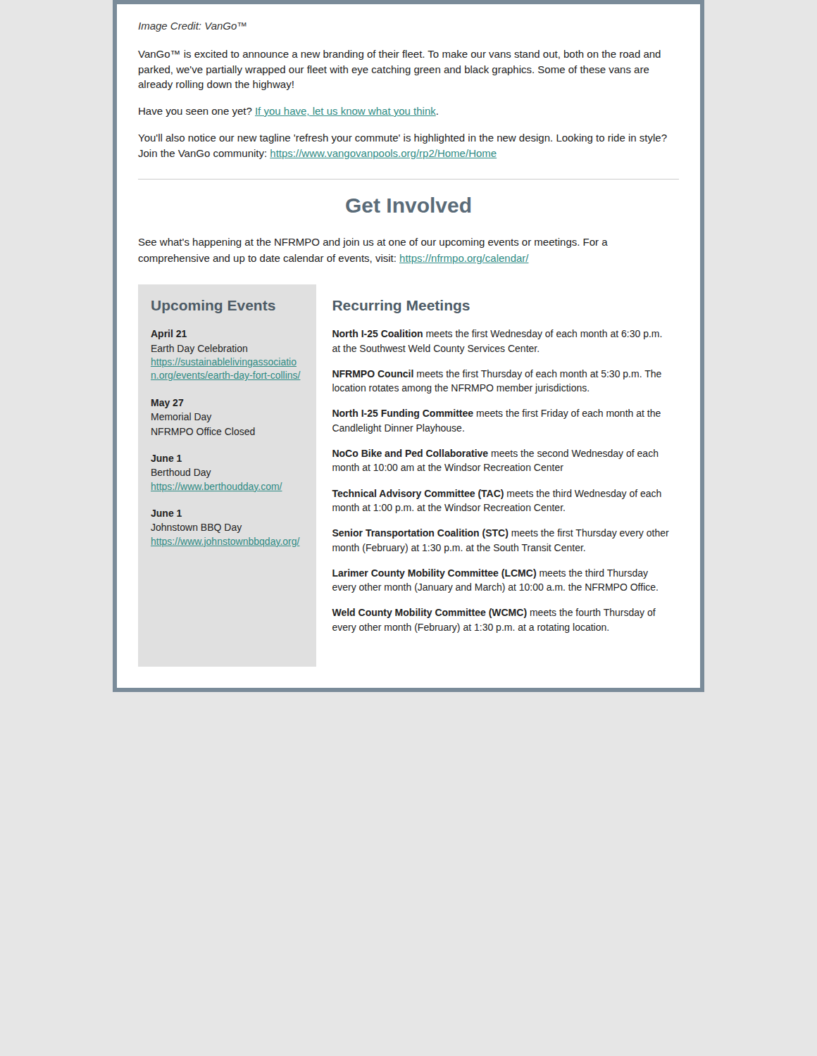Image Credit: VanGo™
VanGo™ is excited to announce a new branding of their fleet. To make our vans stand out, both on the road and parked, we've partially wrapped our fleet with eye catching green and black graphics. Some of these vans are already rolling down the highway!
Have you seen one yet? If you have, let us know what you think.
You'll also notice our new tagline 'refresh your commute' is highlighted in the new design. Looking to ride in style? Join the VanGo community: https://www.vangovanpools.org/rp2/Home/Home
Get Involved
See what's happening at the NFRMPO and join us at one of our upcoming events or meetings. For a comprehensive and up to date calendar of events, visit: https://nfrmpo.org/calendar/
| Upcoming Events April 21 Earth Day Celebration https://sustainablelivingassociation.org/events/earth-day-fort-collins/ May 27 Memorial Day NFRMPO Office Closed June 1 Berthoud Day https://www.berthoudday.com/ June 1 Johnstown BBQ Day https://www.johnstownbbqday.org/ | Recurring Meetings North I-25 Coalition meets the first Wednesday of each month at 6:30 p.m. at the Southwest Weld County Services Center. NFRMPO Council meets the first Thursday of each month at 5:30 p.m. The location rotates among the NFRMPO member jurisdictions. North I-25 Funding Committee meets the first Friday of each month at the Candlelight Dinner Playhouse. NoCo Bike and Ped Collaborative meets the second Wednesday of each month at 10:00 am at the Windsor Recreation Center Technical Advisory Committee (TAC) meets the third Wednesday of each month at 1:00 p.m. at the Windsor Recreation Center. Senior Transportation Coalition (STC) meets the first Thursday every other month (February) at 1:30 p.m. at the South Transit Center. Larimer County Mobility Committee (LCMC) meets the third Thursday every other month (January and March) at 10:00 a.m. the NFRMPO Office. Weld County Mobility Committee (WCMC) meets the fourth Thursday of every other month (February) at 1:30 p.m. at a rotating location. |